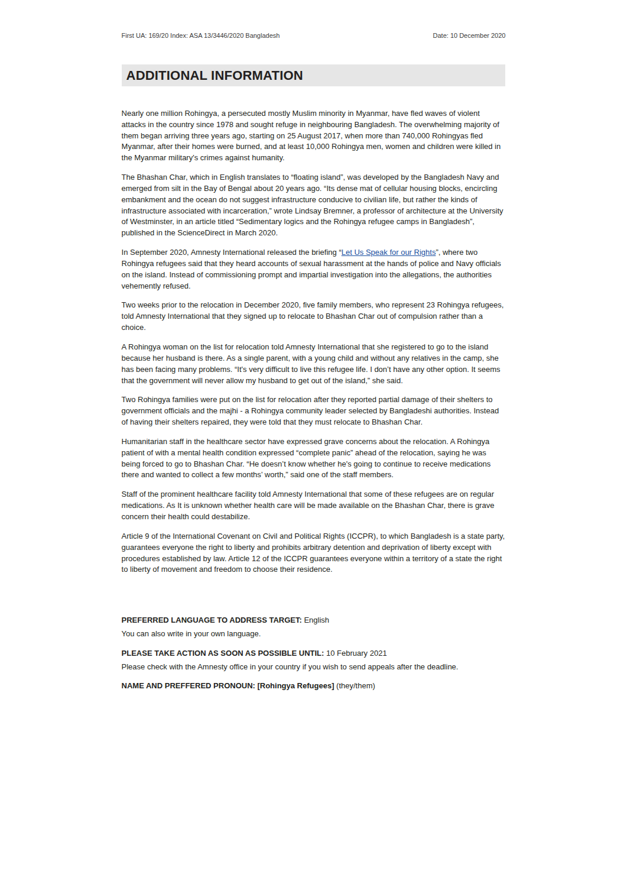First UA: 169/20 Index: ASA 13/3446/2020 Bangladesh
Date: 10 December 2020
ADDITIONAL INFORMATION
Nearly one million Rohingya, a persecuted mostly Muslim minority in Myanmar, have fled waves of violent attacks in the country since 1978 and sought refuge in neighbouring Bangladesh. The overwhelming majority of them began arriving three years ago, starting on 25 August 2017, when more than 740,000 Rohingyas fled Myanmar, after their homes were burned, and at least 10,000 Rohingya men, women and children were killed in the Myanmar military's crimes against humanity.
The Bhashan Char, which in English translates to “floating island”, was developed by the Bangladesh Navy and emerged from silt in the Bay of Bengal about 20 years ago. “Its dense mat of cellular housing blocks, encircling embankment and the ocean do not suggest infrastructure conducive to civilian life, but rather the kinds of infrastructure associated with incarceration,” wrote Lindsay Bremner, a professor of architecture at the University of Westminster, in an article titled “Sedimentary logics and the Rohingya refugee camps in Bangladesh”, published in the ScienceDirect in March 2020.
In September 2020, Amnesty International released the briefing “Let Us Speak for our Rights”, where two Rohingya refugees said that they heard accounts of sexual harassment at the hands of police and Navy officials on the island. Instead of commissioning prompt and impartial investigation into the allegations, the authorities vehemently refused.
Two weeks prior to the relocation in December 2020, five family members, who represent 23 Rohingya refugees, told Amnesty International that they signed up to relocate to Bhashan Char out of compulsion rather than a choice.
A Rohingya woman on the list for relocation told Amnesty International that she registered to go to the island because her husband is there. As a single parent, with a young child and without any relatives in the camp, she has been facing many problems. “It's very difficult to live this refugee life. I don’t have any other option. It seems that the government will never allow my husband to get out of the island,” she said.
Two Rohingya families were put on the list for relocation after they reported partial damage of their shelters to government officials and the majhi - a Rohingya community leader selected by Bangladeshi authorities. Instead of having their shelters repaired, they were told that they must relocate to Bhashan Char.
Humanitarian staff in the healthcare sector have expressed grave concerns about the relocation. A Rohingya patient of with a mental health condition expressed “complete panic” ahead of the relocation, saying he was being forced to go to Bhashan Char. “He doesn’t know whether he's going to continue to receive medications there and wanted to collect a few months’ worth,” said one of the staff members.
Staff of the prominent healthcare facility told Amnesty International that some of these refugees are on regular medications. As It is unknown whether health care will be made available on the Bhashan Char, there is grave concern their health could destabilize.
Article 9 of the International Covenant on Civil and Political Rights (ICCPR), to which Bangladesh is a state party, guarantees everyone the right to liberty and prohibits arbitrary detention and deprivation of liberty except with procedures established by law. Article 12 of the ICCPR guarantees everyone within a territory of a state the right to liberty of movement and freedom to choose their residence.
PREFERRED LANGUAGE TO ADDRESS TARGET: English
You can also write in your own language.
PLEASE TAKE ACTION AS SOON AS POSSIBLE UNTIL: 10 February 2021
Please check with the Amnesty office in your country if you wish to send appeals after the deadline.
NAME AND PREFFERED PRONOUN: [Rohingya Refugees] (they/them)